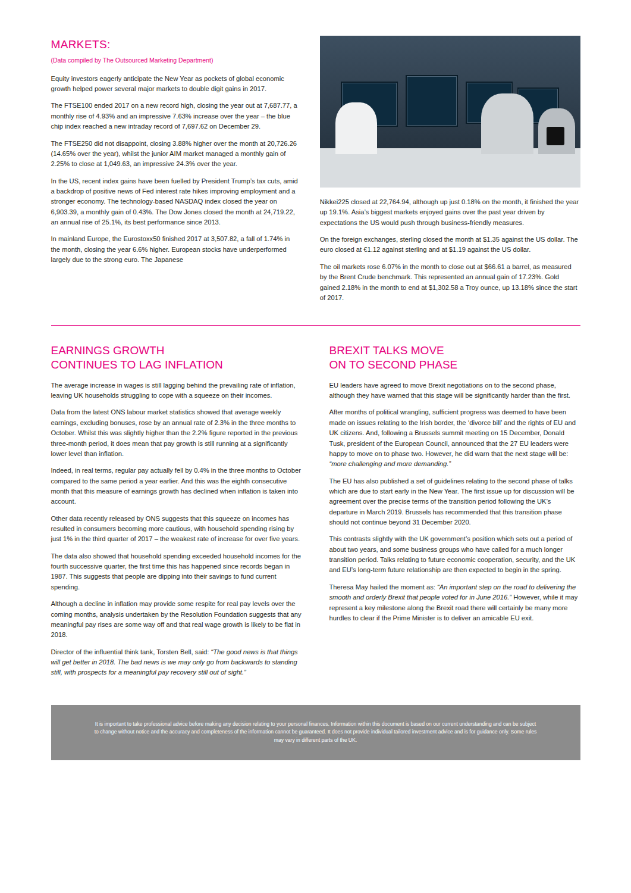Markets:
(Data compiled by The Outsourced Marketing Department)
Equity investors eagerly anticipate the New Year as pockets of global economic growth helped power several major markets to double digit gains in 2017.
The FTSE100 ended 2017 on a new record high, closing the year out at 7,687.77, a monthly rise of 4.93% and an impressive 7.63% increase over the year – the blue chip index reached a new intraday record of 7,697.62 on December 29.
The FTSE250 did not disappoint, closing 3.88% higher over the month at 20,726.26 (14.65% over the year), whilst the junior AIM market managed a monthly gain of 2.25% to close at 1,049.63, an impressive 24.3% over the year.
In the US, recent index gains have been fuelled by President Trump’s tax cuts, amid a backdrop of positive news of Fed interest rate hikes improving employment and a stronger economy. The technology-based NASDAQ index closed the year on 6,903.39, a monthly gain of 0.43%. The Dow Jones closed the month at 24,719.22, an annual rise of 25.1%, its best performance since 2013.
In mainland Europe, the Eurostoxx50 finished 2017 at 3,507.82, a fall of 1.74% in the month, closing the year 6.6% higher. European stocks have underperformed largely due to the strong euro. The Japanese
Nikkei225 closed at 22,764.94, although up just 0.18% on the month, it finished the year up 19.1%. Asia’s biggest markets enjoyed gains over the past year driven by expectations the US would push through business-friendly measures.
On the foreign exchanges, sterling closed the month at $1.35 against the US dollar. The euro closed at €1.12 against sterling and at $1.19 against the US dollar.
The oil markets rose 6.07% in the month to close out at $66.61 a barrel, as measured by the Brent Crude benchmark. This represented an annual gain of 17.23%. Gold gained 2.18% in the month to end at $1,302.58 a Troy ounce, up 13.18% since the start of 2017.
Earnings growth
continues to lag inflation
The average increase in wages is still lagging behind the prevailing rate of inflation, leaving UK households struggling to cope with a squeeze on their incomes.
Data from the latest ONS labour market statistics showed that average weekly earnings, excluding bonuses, rose by an annual rate of 2.3% in the three months to October. Whilst this was slightly higher than the 2.2% figure reported in the previous three-month period, it does mean that pay growth is still running at a significantly lower level than inflation.
Indeed, in real terms, regular pay actually fell by 0.4% in the three months to October compared to the same period a year earlier. And this was the eighth consecutive month that this measure of earnings growth has declined when inflation is taken into account.
Other data recently released by ONS suggests that this squeeze on incomes has resulted in consumers becoming more cautious, with household spending rising by just 1% in the third quarter of 2017 – the weakest rate of increase for over five years.
The data also showed that household spending exceeded household incomes for the fourth successive quarter, the first time this has happened since records began in 1987. This suggests that people are dipping into their savings to fund current spending.
Although a decline in inflation may provide some respite for real pay levels over the coming months, analysis undertaken by the Resolution Foundation suggests that any meaningful pay rises are some way off and that real wage growth is likely to be flat in 2018.
Director of the influential think tank, Torsten Bell, said: “The good news is that things will get better in 2018. The bad news is we may only go from backwards to standing still, with prospects for a meaningful pay recovery still out of sight.”
Brexit talks move
on to second phase
EU leaders have agreed to move Brexit negotiations on to the second phase, although they have warned that this stage will be significantly harder than the first.
After months of political wrangling, sufficient progress was deemed to have been made on issues relating to the Irish border, the ‘divorce bill’ and the rights of EU and UK citizens. And, following a Brussels summit meeting on 15 December, Donald Tusk, president of the European Council, announced that the 27 EU leaders were happy to move on to phase two. However, he did warn that the next stage will be: “more challenging and more demanding.”
The EU has also published a set of guidelines relating to the second phase of talks which are due to start early in the New Year. The first issue up for discussion will be agreement over the precise terms of the transition period following the UK’s departure in March 2019. Brussels has recommended that this transition phase should not continue beyond 31 December 2020.
This contrasts slightly with the UK government’s position which sets out a period of about two years, and some business groups who have called for a much longer transition period. Talks relating to future economic cooperation, security, and the UK and EU’s long-term future relationship are then expected to begin in the spring.
Theresa May hailed the moment as: “An important step on the road to delivering the smooth and orderly Brexit that people voted for in June 2016.” However, while it may represent a key milestone along the Brexit road there will certainly be many more hurdles to clear if the Prime Minister is to deliver an amicable EU exit.
It is important to take professional advice before making any decision relating to your personal finances. Information within this document is based on our current understanding and can be subject to change without notice and the accuracy and completeness of the information cannot be guaranteed. It does not provide individual tailored investment advice and is for guidance only. Some rules may vary in different parts of the UK.